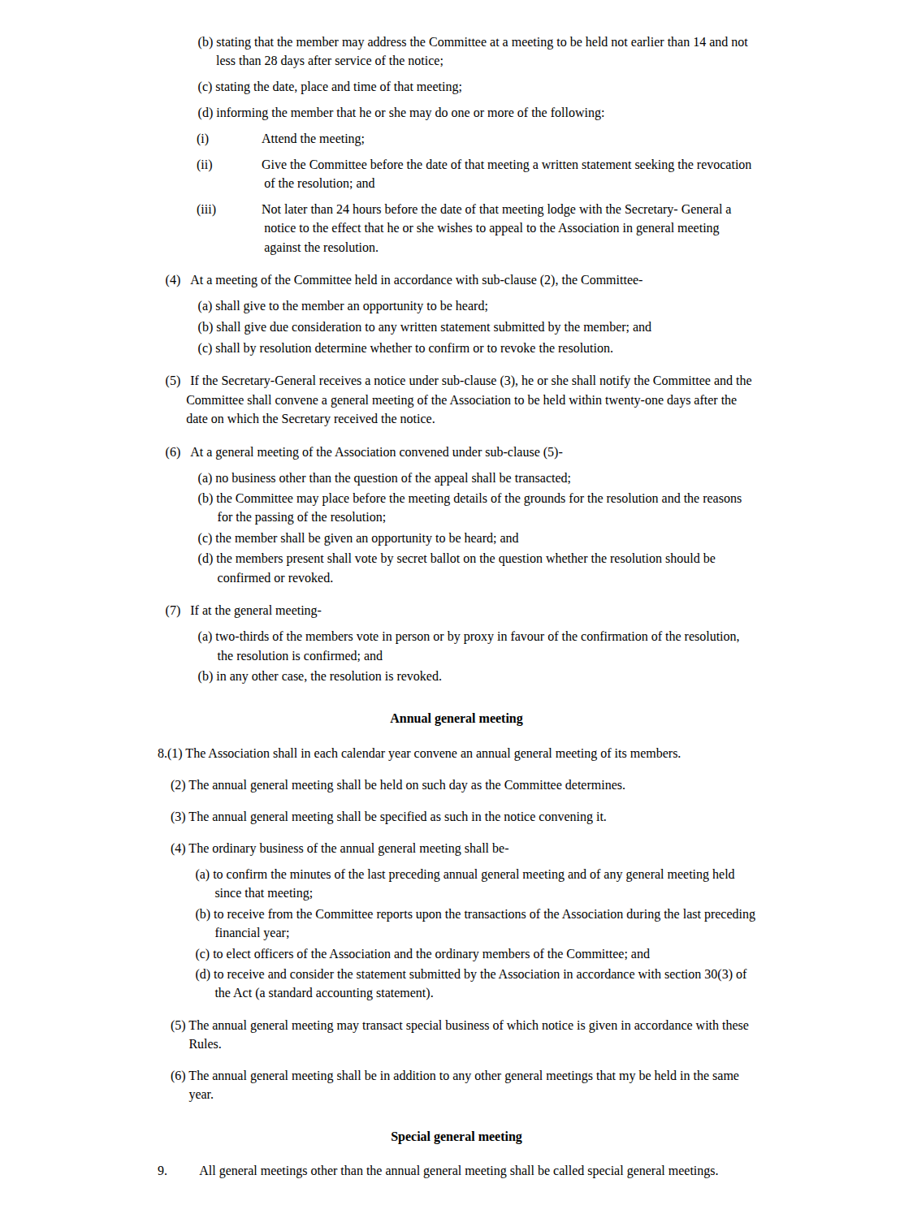(b) stating that the member may address the Committee at a meeting to be held not earlier than 14 and not less than 28 days after service of the notice;
(c) stating the date, place and time of that meeting;
(d) informing the member that he or she may do one or more of the following:
(i) Attend the meeting;
(ii) Give the Committee before the date of that meeting a written statement seeking the revocation of the resolution; and
(iii) Not later than 24 hours before the date of that meeting lodge with the Secretary- General a notice to the effect that he or she wishes to appeal to the Association in general meeting against the resolution.
(4) At a meeting of the Committee held in accordance with sub-clause (2), the Committee-
(a) shall give to the member an opportunity to be heard;
(b) shall give due consideration to any written statement submitted by the member; and
(c) shall by resolution determine whether to confirm or to revoke the resolution.
(5) If the Secretary-General receives a notice under sub-clause (3), he or she shall notify the Committee and the Committee shall convene a general meeting of the Association to be held within twenty-one days after the date on which the Secretary received the notice.
(6) At a general meeting of the Association convened under sub-clause (5)-
(a) no business other than the question of the appeal shall be transacted;
(b) the Committee may place before the meeting details of the grounds for the resolution and the reasons for the passing of the resolution;
(c) the member shall be given an opportunity to be heard; and
(d) the members present shall vote by secret ballot on the question whether the resolution should be confirmed or revoked.
(7) If at the general meeting-
(a) two-thirds of the members vote in person or by proxy in favour of the confirmation of the resolution, the resolution is confirmed; and
(b) in any other case, the resolution is revoked.
Annual general meeting
8.(1) The Association shall in each calendar year convene an annual general meeting of its members.
(2) The annual general meeting shall be held on such day as the Committee determines.
(3) The annual general meeting shall be specified as such in the notice convening it.
(4) The ordinary business of the annual general meeting shall be-
(a) to confirm the minutes of the last preceding annual general meeting and of any general meeting held since that meeting;
(b) to receive from the Committee reports upon the transactions of the Association during the last preceding financial year;
(c) to elect officers of the Association and the ordinary members of the Committee; and
(d) to receive and consider the statement submitted by the Association in accordance with section 30(3) of the Act (a standard accounting statement).
(5) The annual general meeting may transact special business of which notice is given in accordance with these Rules.
(6) The annual general meeting shall be in addition to any other general meetings that my be held in the same year.
Special general meeting
9. All general meetings other than the annual general meeting shall be called special general meetings.